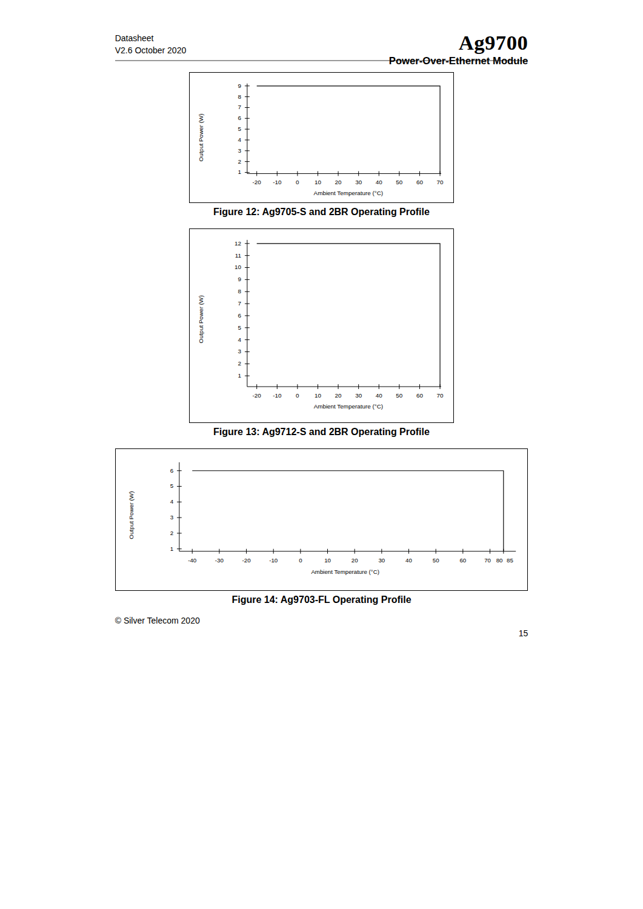Datasheet
V2.6 October 2020
Ag9700
Power-Over-Ethernet Module
Output Power (W) 9 8 7 6 5 4 3 2 1 -20 -10 0 10 20 30 40 50 60 70 Ambient Temperature (°C)
Figure 12: Ag9705-S and 2BR Operating Profile
Output Power (W) 12 11 10 9 8 7 6 5 4 3 2 1 -20 -10 0 10 20 30 40 50 60 70 Ambient Temperature (°C)
Figure 13: Ag9712-S and 2BR Operating Profile
Output Power (W) 6 5 4 3 2 1 -40 -30 -20 -10 0 10 20 30 40 50 60 70 80 85 Ambient Temperature (°C)
Figure 14: Ag9703-FL Operating Profile
© Silver Telecom 2020 15